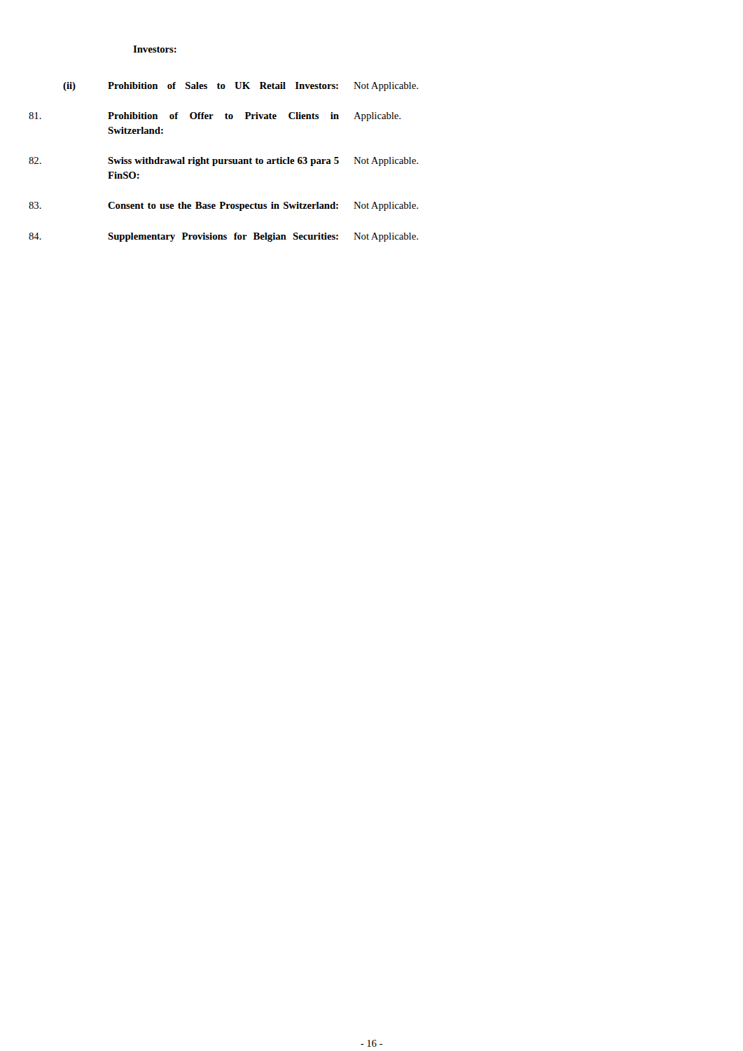Investors:
| | (ii) | Prohibition of Sales to UK Retail Investors: | Not Applicable. |
| 81. | | Prohibition of Offer to Private Clients in Switzerland: | Applicable. |
| 82. | | Swiss withdrawal right pursuant to article 63 para 5 FinSO: | Not Applicable. |
| 83. | | Consent to use the Base Prospectus in Switzerland: | Not Applicable. |
| 84. | | Supplementary Provisions for Belgian Securities: | Not Applicable. |
- 16 -